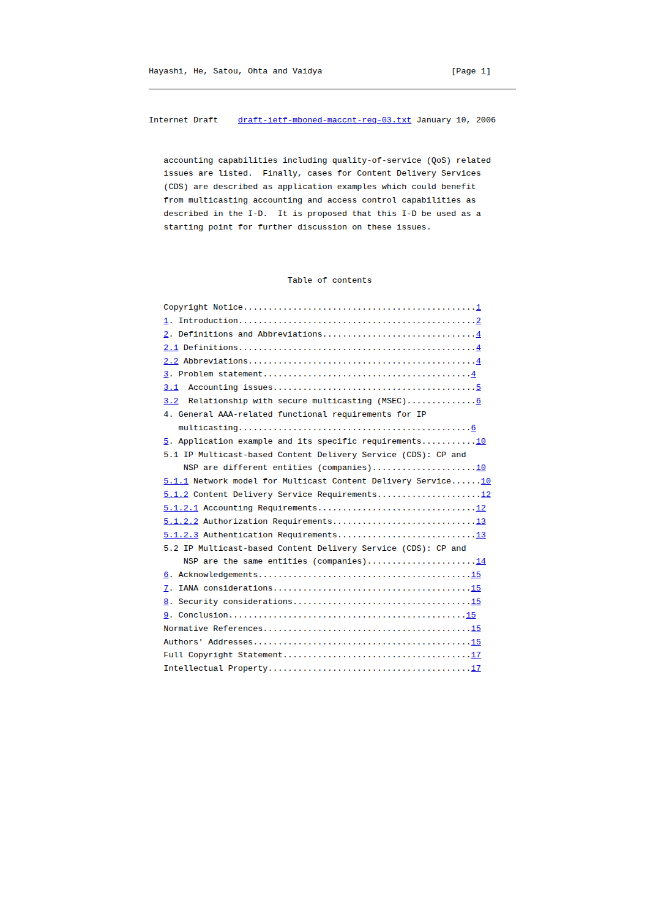Hayashi, He, Satou, Ohta and Vaidya [Page 1]
Internet Draft    draft-ietf-mboned-maccnt-req-03.txt January 10, 2006


   accounting capabilities including quality-of-service (QoS) related
   issues are listed.  Finally, cases for Content Delivery Services
   (CDS) are described as application examples which could benefit
   from multicasting accounting and access control capabilities as
   described in the I-D.  It is proposed that this I-D be used as a
   starting point for further discussion on these issues.



                            Table of contents

   Copyright Notice...............................................1
   1. Introduction................................................2
   2. Definitions and Abbreviations...............................4
   2.1 Definitions................................................4
   2.2 Abbreviations..............................................4
   3. Problem statement..........................................4
   3.1  Accounting issues.........................................5
   3.2  Relationship with secure multicasting (MSEC)..............6
   4. General AAA-related functional requirements for IP
      multicasting...............................................6
   5. Application example and its specific requirements...........10
   5.1 IP Multicast-based Content Delivery Service (CDS): CP and
       NSP are different entities (companies).....................10
   5.1.1 Network model for Multicast Content Delivery Service......10
   5.1.2 Content Delivery Service Requirements.....................12
   5.1.2.1 Accounting Requirements................................12
   5.1.2.2 Authorization Requirements.............................13
   5.1.2.3 Authentication Requirements............................13
   5.2 IP Multicast-based Content Delivery Service (CDS): CP and
       NSP are the same entities (companies)......................14
   6. Acknowledgements...........................................15
   7. IANA considerations........................................15
   8. Security considerations....................................15
   9. Conclusion................................................15
   Normative References..........................................15
   Authors' Addresses............................................15
   Full Copyright Statement......................................17
   Intellectual Property.........................................17